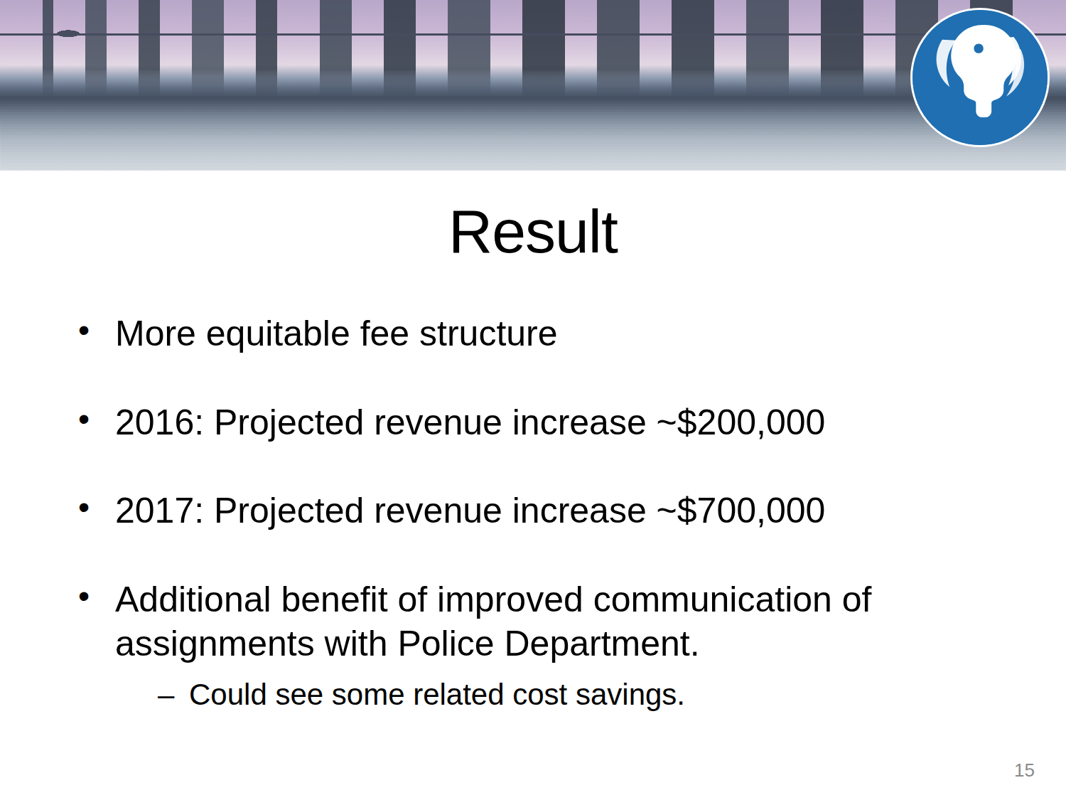Result
More equitable fee structure
2016: Projected revenue increase ~$200,000
2017: Projected revenue increase ~$700,000
Additional benefit of improved communication of assignments with Police Department.
Could see some related cost savings.
15